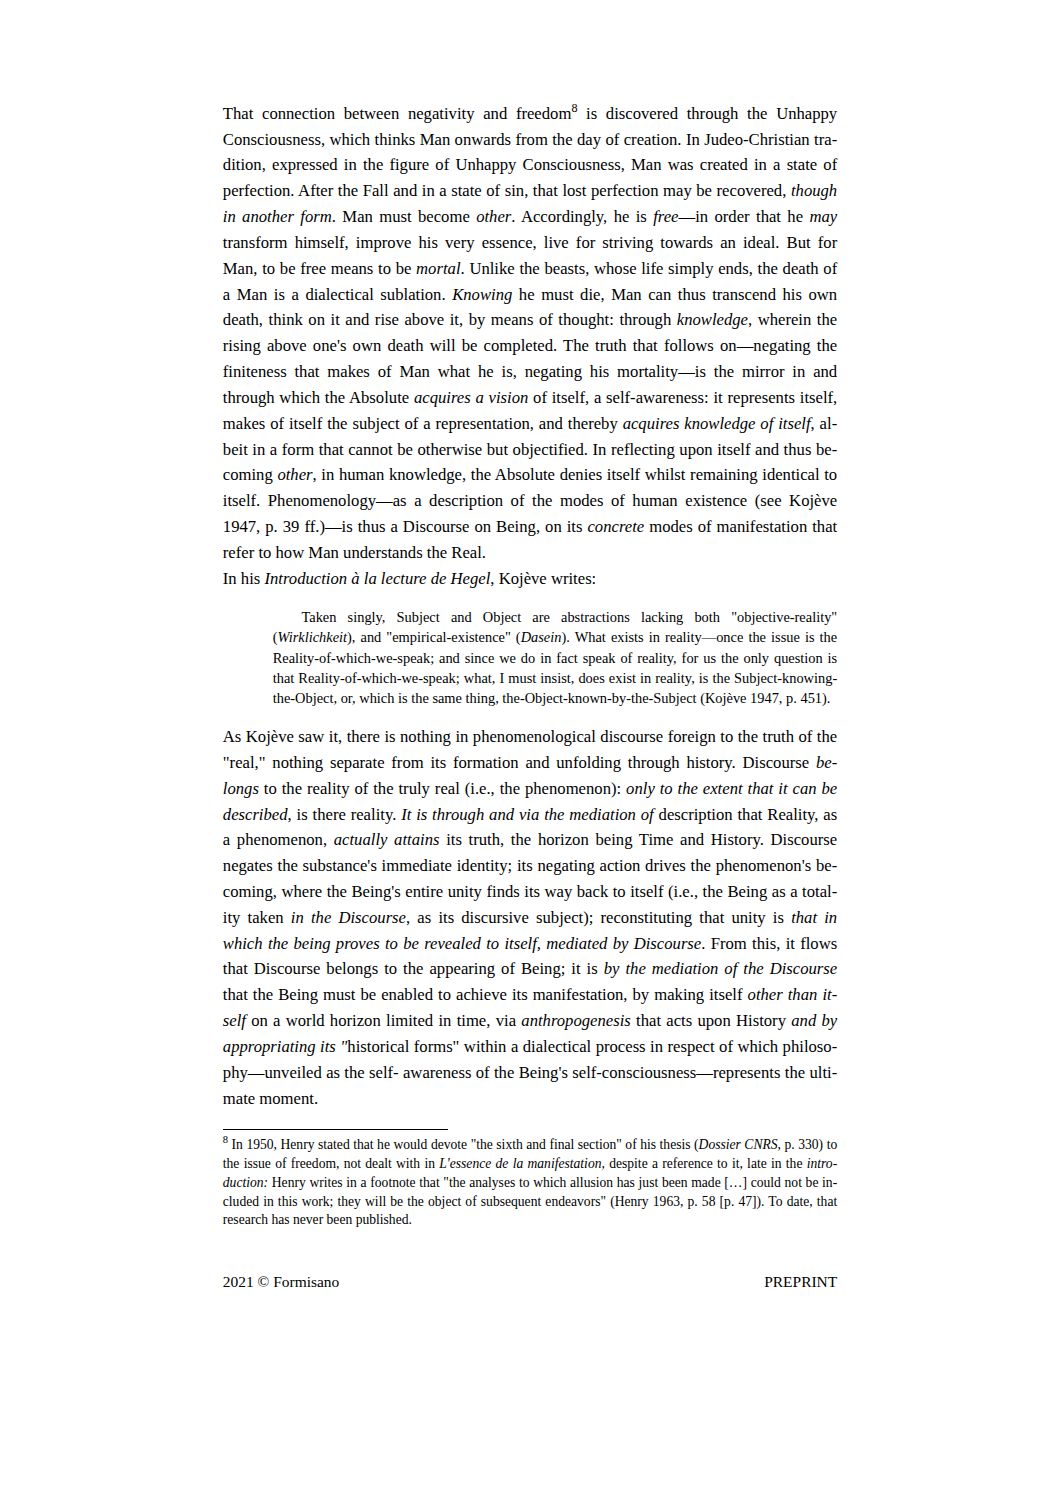That connection between negativity and freedom8 is discovered through the Unhappy Consciousness, which thinks Man onwards from the day of creation. In Judeo-Christian tradition, expressed in the figure of Unhappy Consciousness, Man was created in a state of perfection. After the Fall and in a state of sin, that lost perfection may be recovered, though in another form. Man must become other. Accordingly, he is free—in order that he may transform himself, improve his very essence, live for striving towards an ideal. But for Man, to be free means to be mortal. Unlike the beasts, whose life simply ends, the death of a Man is a dialectical sublation. Knowing he must die, Man can thus transcend his own death, think on it and rise above it, by means of thought: through knowledge, wherein the rising above one's own death will be completed. The truth that follows on—negating the finiteness that makes of Man what he is, negating his mortality—is the mirror in and through which the Absolute acquires a vision of itself, a self-awareness: it represents itself, makes of itself the subject of a representation, and thereby acquires knowledge of itself, albeit in a form that cannot be otherwise but objectified. In reflecting upon itself and thus becoming other, in human knowledge, the Absolute denies itself whilst remaining identical to itself. Phenomenology—as a description of the modes of human existence (see Kojève 1947, p. 39 ff.)—is thus a Discourse on Being, on its concrete modes of manifestation that refer to how Man understands the Real.
In his Introduction à la lecture de Hegel, Kojève writes:
Taken singly, Subject and Object are abstractions lacking both "objective-reality" (Wirklichkeit), and "empirical-existence" (Dasein). What exists in reality—once the issue is the Reality-of-which-we-speak; and since we do in fact speak of reality, for us the only question is that Reality-of-which-we-speak; what, I must insist, does exist in reality, is the Subject-knowing-the-Object, or, which is the same thing, the-Object-known-by-the-Subject (Kojève 1947, p. 451).
As Kojève saw it, there is nothing in phenomenological discourse foreign to the truth of the "real," nothing separate from its formation and unfolding through history. Discourse belongs to the reality of the truly real (i.e., the phenomenon): only to the extent that it can be described, is there reality. It is through and via the mediation of description that Reality, as a phenomenon, actually attains its truth, the horizon being Time and History. Discourse negates the substance's immediate identity; its negating action drives the phenomenon's becoming, where the Being's entire unity finds its way back to itself (i.e., the Being as a totality taken in the Discourse, as its discursive subject); reconstituting that unity is that in which the being proves to be revealed to itself, mediated by Discourse. From this, it flows that Discourse belongs to the appearing of Being; it is by the mediation of the Discourse that the Being must be enabled to achieve its manifestation, by making itself other than itself on a world horizon limited in time, via anthropogenesis that acts upon History and by appropriating its "historical forms" within a dialectical process in respect of which philosophy—unveiled as the self- awareness of the Being's self-consciousness—represents the ultimate moment.
8 In 1950, Henry stated that he would devote "the sixth and final section" of his thesis (Dossier CNRS, p. 330) to the issue of freedom, not dealt with in L'essence de la manifestation, despite a reference to it, late in the introduction: Henry writes in a footnote that "the analyses to which allusion has just been made […] could not be included in this work; they will be the object of subsequent endeavors" (Henry 1963, p. 58 [p. 47]). To date, that research has never been published.
2021 © Formisano PREPRINT